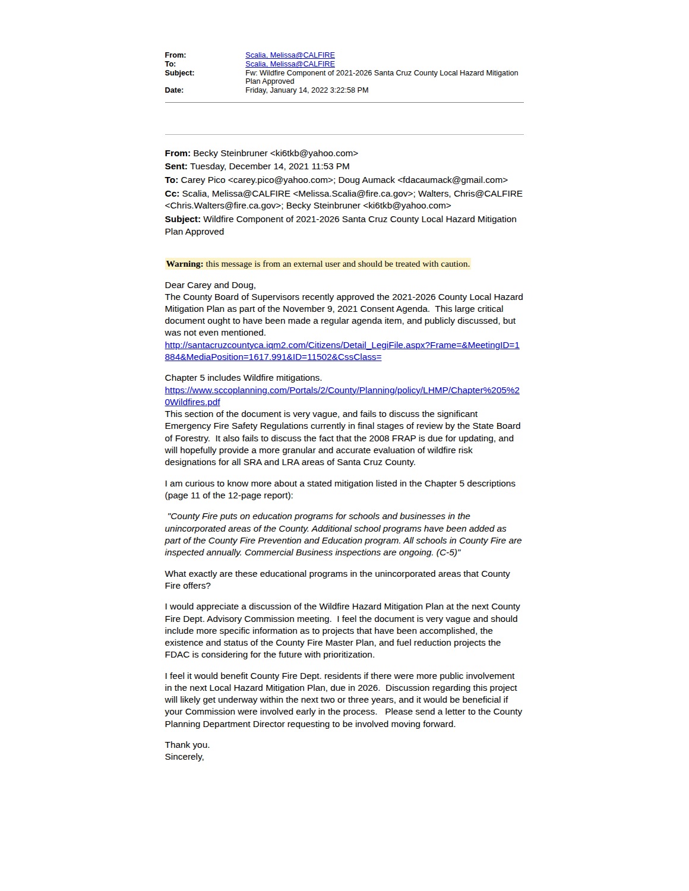| From: | Scalia, Melissa@CALFIRE |
| To: | Scalia, Melissa@CALFIRE |
| Subject: | Fw: Wildfire Component of 2021-2026 Santa Cruz County Local Hazard Mitigation Plan Approved |
| Date: | Friday, January 14, 2022 3:22:58 PM |
From: Becky Steinbruner <ki6tkb@yahoo.com>
Sent: Tuesday, December 14, 2021 11:53 PM
To: Carey Pico <carey.pico@yahoo.com>; Doug Aumack <fdacaumack@gmail.com>
Cc: Scalia, Melissa@CALFIRE <Melissa.Scalia@fire.ca.gov>; Walters, Chris@CALFIRE <Chris.Walters@fire.ca.gov>; Becky Steinbruner <ki6tkb@yahoo.com>
Subject: Wildfire Component of 2021-2026 Santa Cruz County Local Hazard Mitigation Plan Approved
Warning: this message is from an external user and should be treated with caution.
Dear Carey and Doug,
The County Board of Supervisors recently approved the 2021-2026 County Local Hazard Mitigation Plan as part of the November 9, 2021 Consent Agenda. This large critical document ought to have been made a regular agenda item, and publicly discussed, but was not even mentioned.
http://santacruzcountyca.iqm2.com/Citizens/Detail_LegiFile.aspx?Frame=&MeetingID=1884&MediaPosition=1617.991&ID=11502&CssClass=
Chapter 5 includes Wildfire mitigations.
https://www.sccoplanning.com/Portals/2/County/Planning/policy/LHMP/Chapter%205%20Wildfires.pdf
This section of the document is very vague, and fails to discuss the significant Emergency Fire Safety Regulations currently in final stages of review by the State Board of Forestry. It also fails to discuss the fact that the 2008 FRAP is due for updating, and will hopefully provide a more granular and accurate evaluation of wildfire risk designations for all SRA and LRA areas of Santa Cruz County.
I am curious to know more about a stated mitigation listed in the Chapter 5 descriptions (page 11 of the 12-page report):
"County Fire puts on education programs for schools and businesses in the unincorporated areas of the County. Additional school programs have been added as part of the County Fire Prevention and Education program. All schools in County Fire are inspected annually. Commercial Business inspections are ongoing. (C-5)"
What exactly are these educational programs in the unincorporated areas that County Fire offers?
I would appreciate a discussion of the Wildfire Hazard Mitigation Plan at the next County Fire Dept. Advisory Commission meeting. I feel the document is very vague and should include more specific information as to projects that have been accomplished, the existence and status of the County Fire Master Plan, and fuel reduction projects the FDAC is considering for the future with prioritization.
I feel it would benefit County Fire Dept. residents if there were more public involvement in the next Local Hazard Mitigation Plan, due in 2026. Discussion regarding this project will likely get underway within the next two or three years, and it would be beneficial if your Commission were involved early in the process. Please send a letter to the County Planning Department Director requesting to be involved moving forward.
Thank you.
Sincerely,